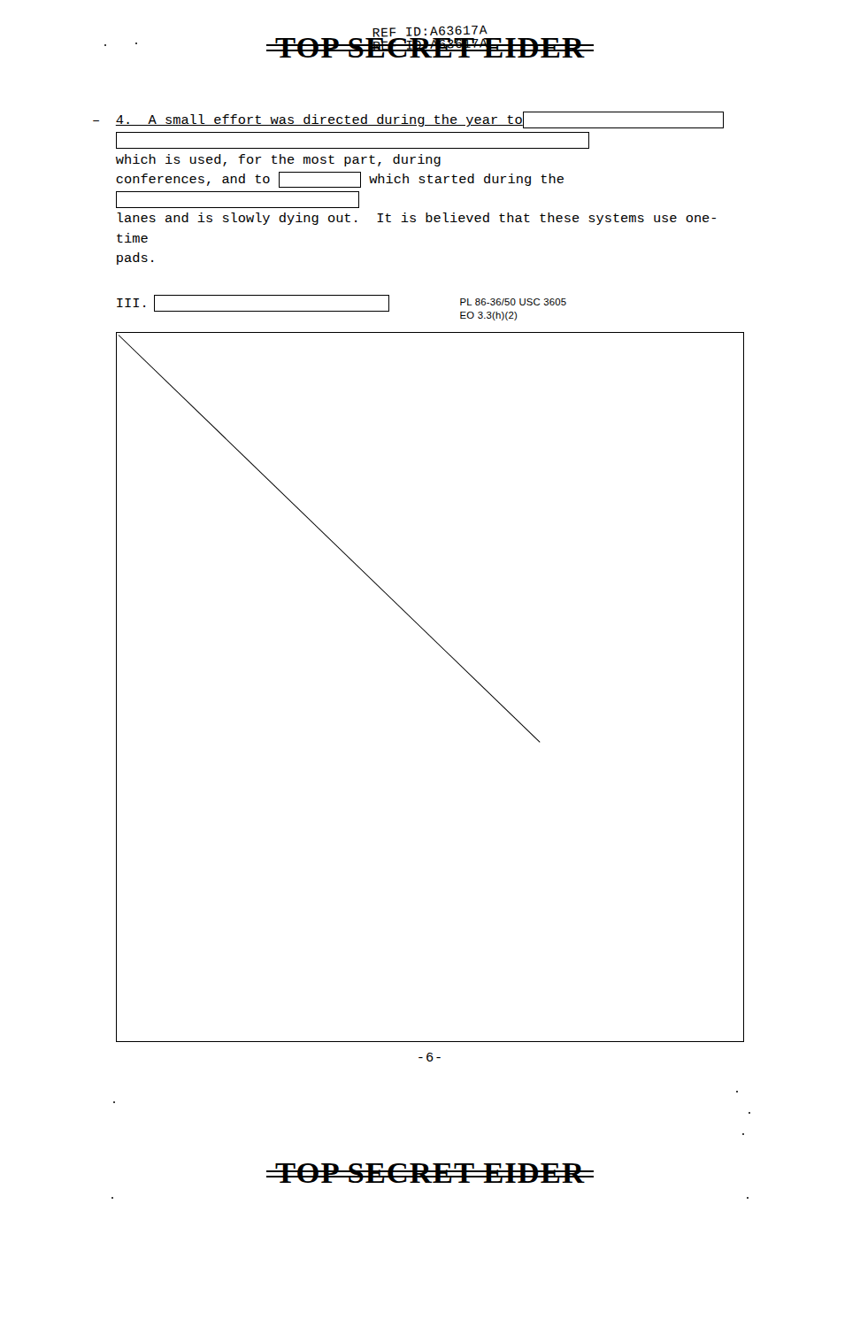TOP SECRET EIDER
REF ID:A63617A REF ID:A63617A
– 4. A small effort was directed during the year to
which is used, for the most part, during
conferences, and to which started during the
lanes and is slowly dying out. It is believed that these systems use one-time
pads.
III.
PL 86-36/50 USC 3605
EO 3.3(h)(2)
-6-
TOP SECRET EIDER